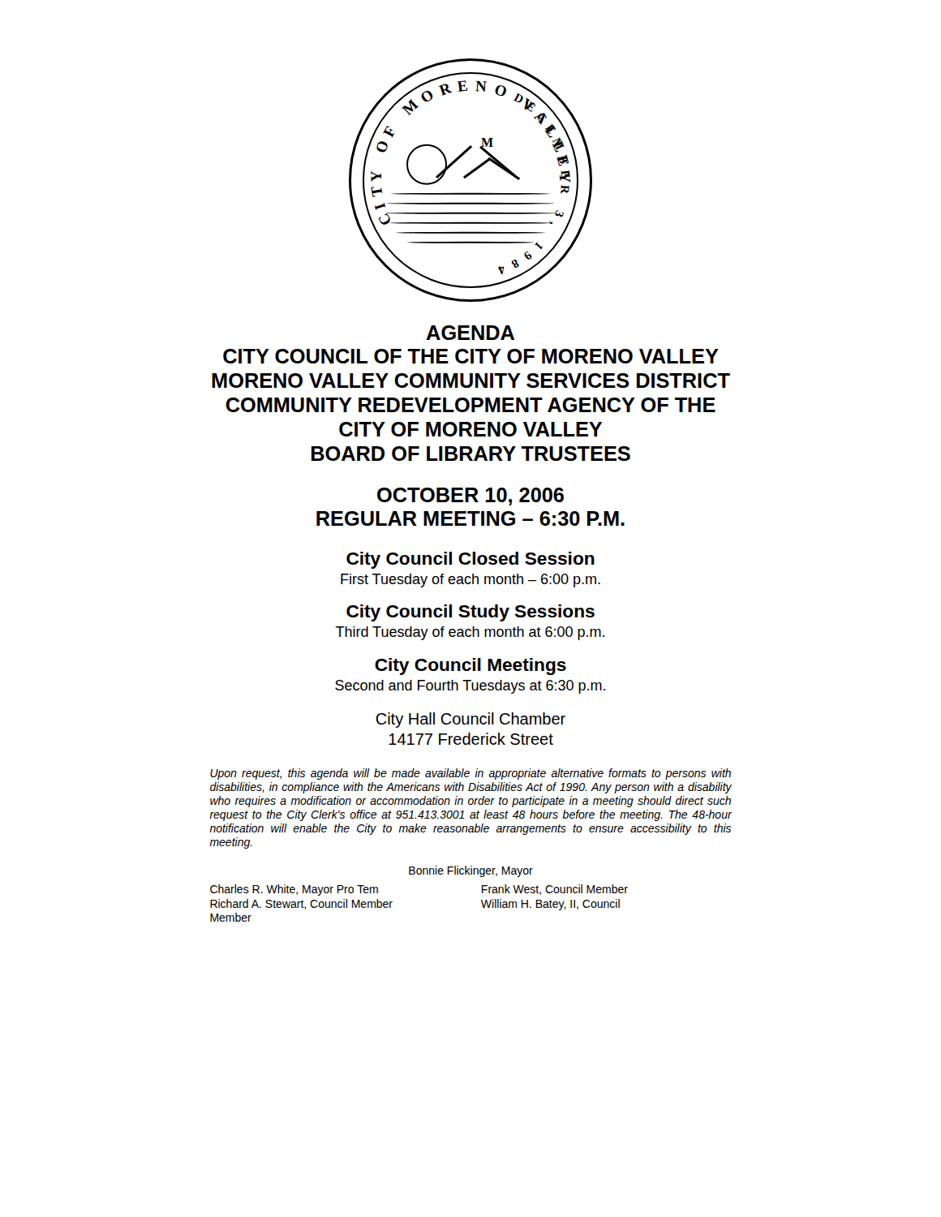C I T Y O F M O R E N O V A L L E Y
D E C E M B E R 3 , 1 9 8 4
M
AGENDA
CITY COUNCIL OF THE CITY OF MORENO VALLEY
MORENO VALLEY COMMUNITY SERVICES DISTRICT
COMMUNITY REDEVELOPMENT AGENCY OF THE
CITY OF MORENO VALLEY
BOARD OF LIBRARY TRUSTEES
OCTOBER 10, 2006
REGULAR MEETING – 6:30 P.M.
City Council Closed Session
First Tuesday of each month – 6:00 p.m.
City Council Study Sessions
Third Tuesday of each month at 6:00 p.m.
City Council Meetings
Second and Fourth Tuesdays at 6:30 p.m.
City Hall Council Chamber
14177 Frederick Street
Upon request, this agenda will be made available in appropriate alternative formats to persons with disabilities, in compliance with the Americans with Disabilities Act of 1990. Any person with a disability who requires a modification or accommodation in order to participate in a meeting should direct such request to the City Clerk's office at 951.413.3001 at least 48 hours before the meeting. The 48-hour notification will enable the City to make reasonable arrangements to ensure accessibility to this meeting.
Bonnie Flickinger, Mayor
| Charles R. White, Mayor Pro Tem | Frank West, Council Member |
| Richard A. Stewart, Council Member | William H. Batey, II, Council |
| Member | |